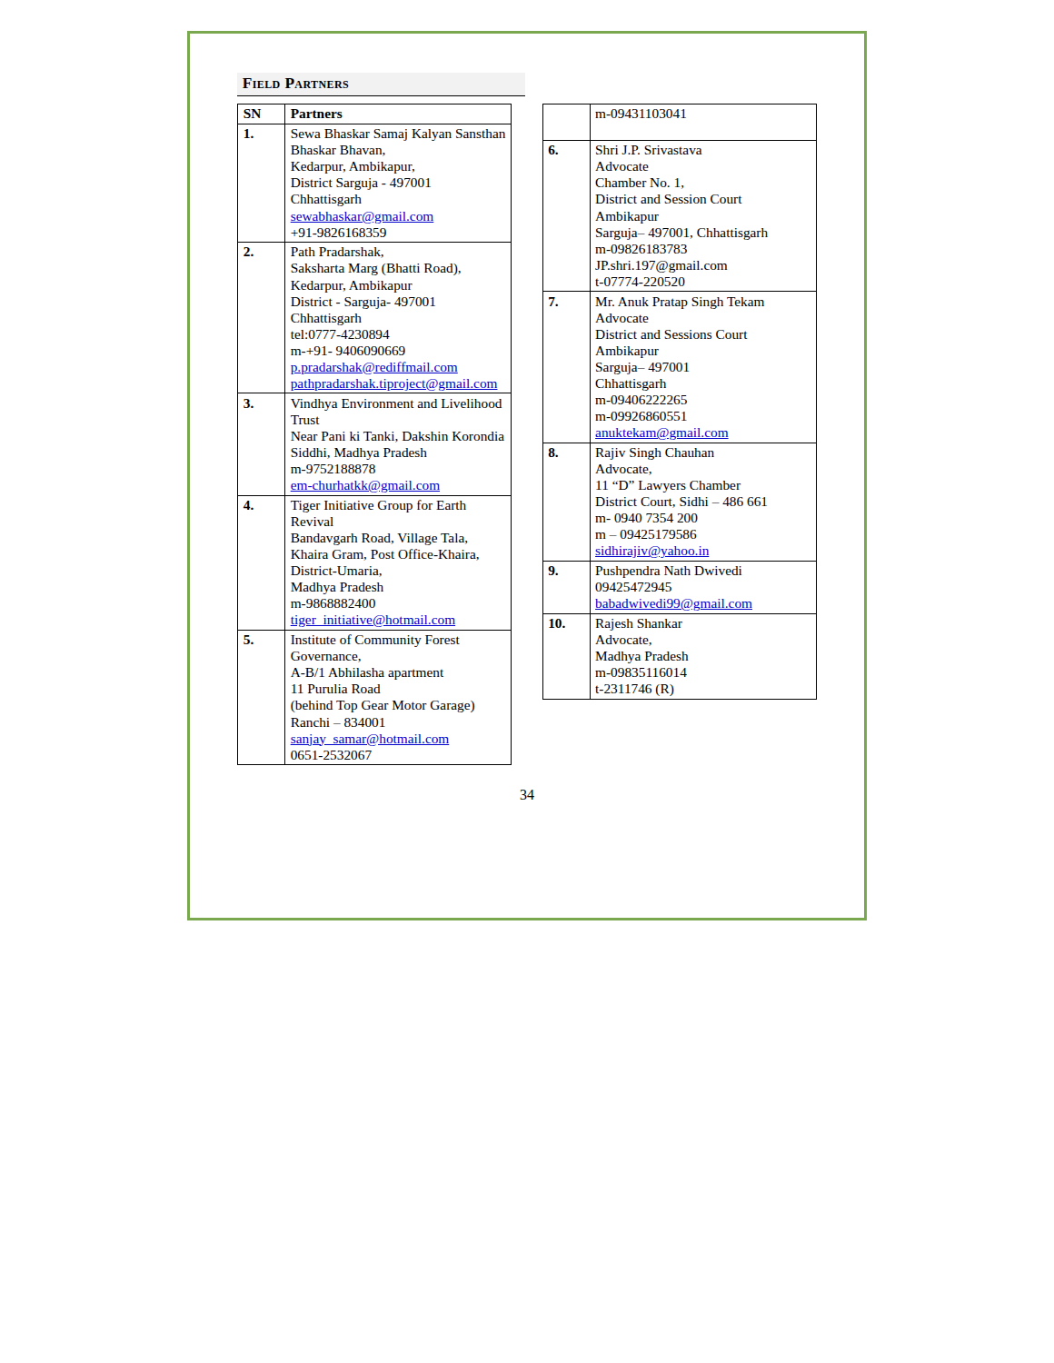Field Partners
| SN | Partners |
| --- | --- |
| 1. | Sewa Bhaskar Samaj Kalyan Sansthan Bhaskar Bhavan, Kedarpur, Ambikapur, District Sarguja - 497001 Chhattisgarh sewabhaskar@gmail.com +91-9826168359 |
| 2. | Path Pradarshak, Saksharta Marg (Bhatti Road), Kedarpur, Ambikapur District - Sarguja- 497001 Chhattisgarh tel:0777-4230894 m-+91- 9406090669 p.pradarshak@rediffmail.com pathpradarshak.tiproject@gmail.com |
| 3. | Vindhya Environment and Livelihood Trust Near Pani ki Tanki, Dakshin Korondia Siddhi, Madhya Pradesh m-9752188878 em-churhatkk@gmail.com |
| 4. | Tiger Initiative Group for Earth Revival Bandavgarh Road, Village Tala, Khaira Gram, Post Office-Khaira, District-Umaria, Madhya Pradesh m-9868882400 tiger_initiative@hotmail.com |
| 5. | Institute of Community Forest Governance, A-B/1 Abhilasha apartment 11 Purulia Road (behind Top Gear Motor Garage) Ranchi – 834001 sanjay_samar@hotmail.com 0651-2532067 |
| | m-09431103041 |
| 6. | Shri J.P. Srivastava Advocate Chamber No. 1, District and Session Court Ambikapur Sarguja– 497001, Chhattisgarh m-09826183783 JP.shri.197@gmail.com t-07774-220520 |
| 7. | Mr. Anuk Pratap Singh Tekam Advocate District and Sessions Court Ambikapur Sarguja– 497001 Chhattisgarh m-09406222265 m-09926860551 anuktekam@gmail.com |
| 8. | Rajiv Singh Chauhan Advocate, 11 “D” Lawyers Chamber District Court, Sidhi – 486 661 m- 0940 7354 200 m – 09425179586 sidhirajiv@yahoo.in |
| 9. | Pushpendra Nath Dwivedi 09425472945 babadwivedi99@gmail.com |
| 10. | Rajesh Shankar Advocate, Madhya Pradesh m-09835116014 t-2311746 (R) |
34